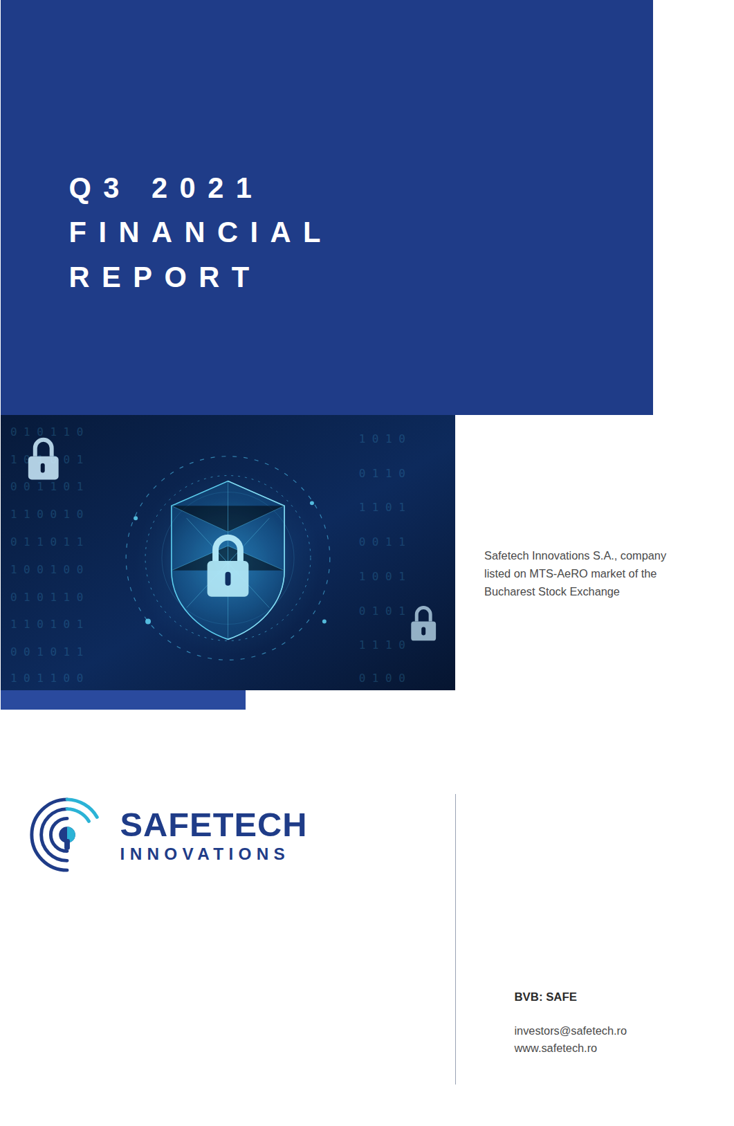Q3 2021 Financial Report
Safetech Innovations S.A., company listed on MTS-AeRO market of the Bucharest Stock Exchange
Safetech Innovations logo mark
SAFETECH INNOVATIONS
BVB: SAFE
investors@safetech.ro
www.safetech.ro